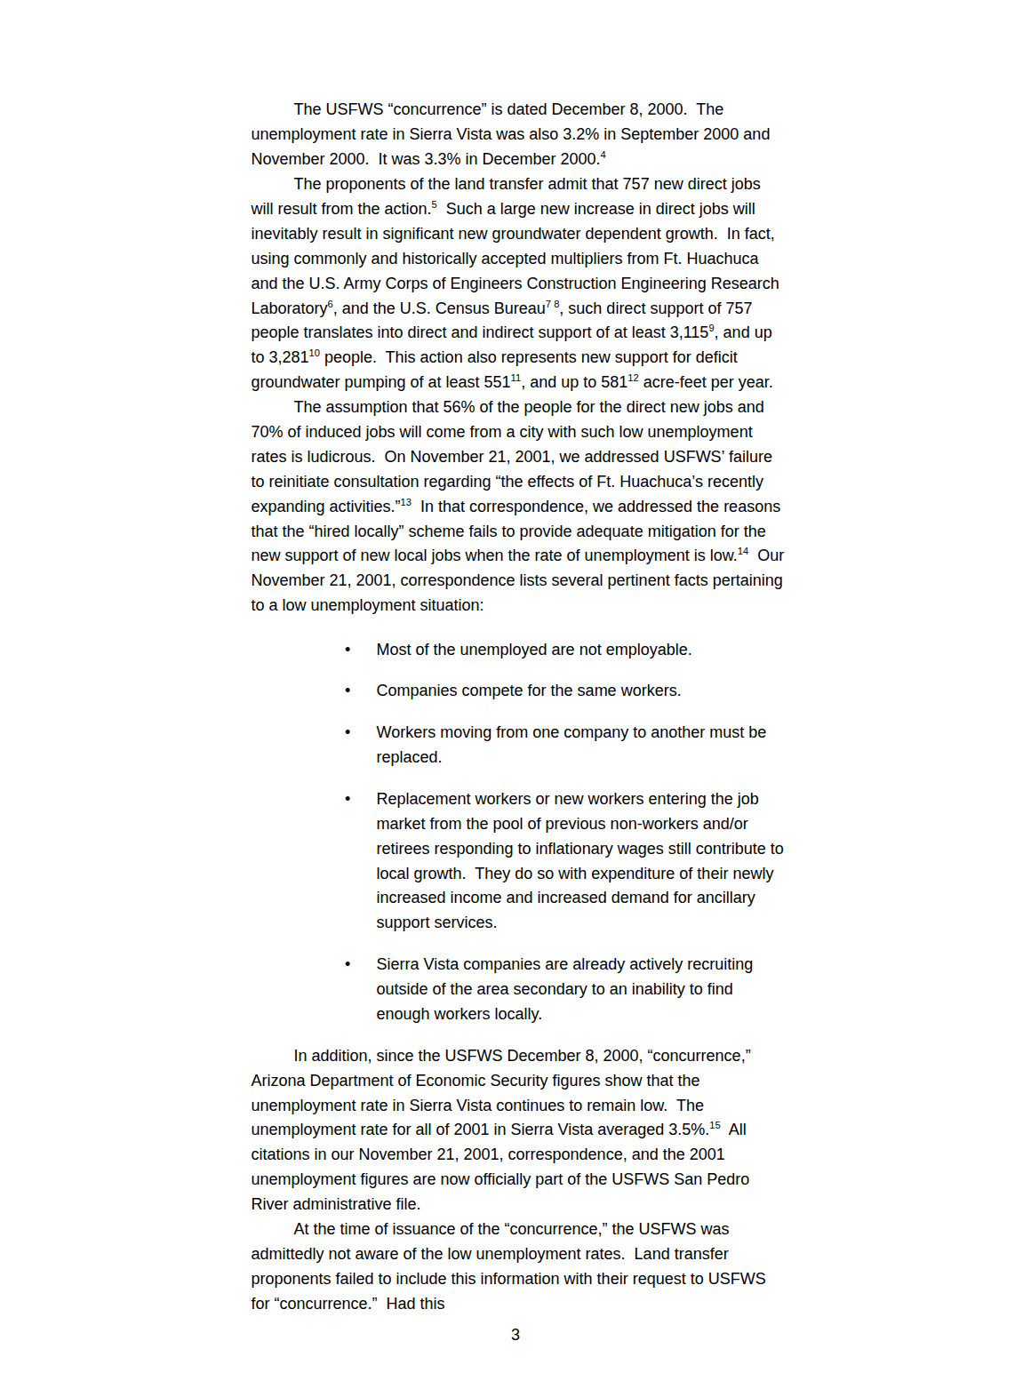The USFWS “concurrence” is dated December 8, 2000. The unemployment rate in Sierra Vista was also 3.2% in September 2000 and November 2000. It was 3.3% in December 2000.4
The proponents of the land transfer admit that 757 new direct jobs will result from the action.5 Such a large new increase in direct jobs will inevitably result in significant new groundwater dependent growth. In fact, using commonly and historically accepted multipliers from Ft. Huachuca and the U.S. Army Corps of Engineers Construction Engineering Research Laboratory6, and the U.S. Census Bureau7 8, such direct support of 757 people translates into direct and indirect support of at least 3,1159, and up to 3,28110 people. This action also represents new support for deficit groundwater pumping of at least 55111, and up to 58112 acre-feet per year.
The assumption that 56% of the people for the direct new jobs and 70% of induced jobs will come from a city with such low unemployment rates is ludicrous. On November 21, 2001, we addressed USFWS’ failure to reinitiate consultation regarding “the effects of Ft. Huachuca’s recently expanding activities.”13 In that correspondence, we addressed the reasons that the “hired locally” scheme fails to provide adequate mitigation for the new support of new local jobs when the rate of unemployment is low.14 Our November 21, 2001, correspondence lists several pertinent facts pertaining to a low unemployment situation:
Most of the unemployed are not employable.
Companies compete for the same workers.
Workers moving from one company to another must be replaced.
Replacement workers or new workers entering the job market from the pool of previous non-workers and/or retirees responding to inflationary wages still contribute to local growth. They do so with expenditure of their newly increased income and increased demand for ancillary support services.
Sierra Vista companies are already actively recruiting outside of the area secondary to an inability to find enough workers locally.
In addition, since the USFWS December 8, 2000, “concurrence,” Arizona Department of Economic Security figures show that the unemployment rate in Sierra Vista continues to remain low. The unemployment rate for all of 2001 in Sierra Vista averaged 3.5%.15 All citations in our November 21, 2001, correspondence, and the 2001 unemployment figures are now officially part of the USFWS San Pedro River administrative file.
At the time of issuance of the “concurrence,” the USFWS was admittedly not aware of the low unemployment rates. Land transfer proponents failed to include this information with their request to USFWS for “concurrence.” Had this
3